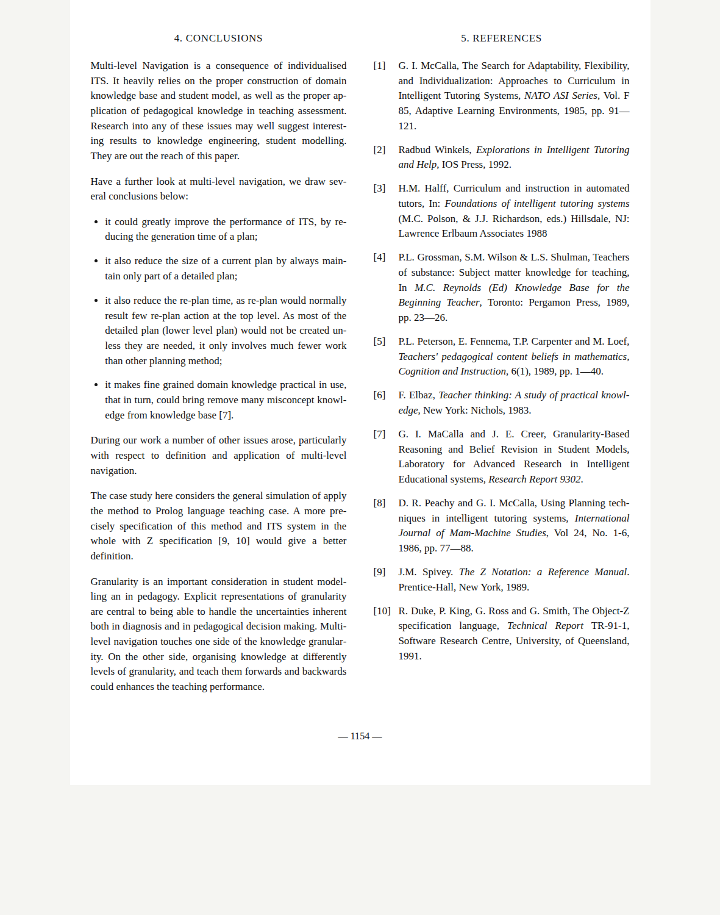4. CONCLUSIONS
Multi-level Navigation is a consequence of individualised ITS. It heavily relies on the proper construction of domain knowledge base and student model, as well as the proper application of pedagogical knowledge in teaching assessment. Research into any of these issues may well suggest interesting results to knowledge engineering, student modelling. They are out the reach of this paper.
Have a further look at multi-level navigation, we draw several conclusions below:
it could greatly improve the performance of ITS, by reducing the generation time of a plan;
it also reduce the size of a current plan by always maintain only part of a detailed plan;
it also reduce the re-plan time, as re-plan would normally result few re-plan action at the top level. As most of the detailed plan (lower level plan) would not be created unless they are needed, it only involves much fewer work than other planning method;
it makes fine grained domain knowledge practical in use, that in turn, could bring remove many misconcept knowledge from knowledge base [7].
During our work a number of other issues arose, particularly with respect to definition and application of multi-level navigation.
The case study here considers the general simulation of apply the method to Prolog language teaching case. A more precisely specification of this method and ITS system in the whole with Z specification [9, 10] would give a better definition.
Granularity is an important consideration in student modelling an in pedagogy. Explicit representations of granularity are central to being able to handle the uncertainties inherent both in diagnosis and in pedagogical decision making. Multi-level navigation touches one side of the knowledge granularity. On the other side, organising knowledge at differently levels of granularity, and teach them forwards and backwards could enhances the teaching performance.
5. REFERENCES
[1] G. I. McCalla, The Search for Adaptability, Flexibility, and Individualization: Approaches to Curriculum in Intelligent Tutoring Systems, NATO ASI Series, Vol. F 85, Adaptive Learning Environments, 1985, pp. 91—121.
[2] Radbud Winkels, Explorations in Intelligent Tutoring and Help, IOS Press, 1992.
[3] H.M. Halff, Curriculum and instruction in automated tutors, In: Foundations of intelligent tutoring systems (M.C. Polson, & J.J. Richardson, eds.) Hillsdale, NJ: Lawrence Erlbaum Associates 1988
[4] P.L. Grossman, S.M. Wilson & L.S. Shulman, Teachers of substance: Subject matter knowledge for teaching, In M.C. Reynolds (Ed) Knowledge Base for the Beginning Teacher, Toronto: Pergamon Press, 1989, pp. 23—26.
[5] P.L. Peterson, E. Fennema, T.P. Carpenter and M. Loef, Teachers' pedagogical content beliefs in mathematics, Cognition and Instruction, 6(1), 1989, pp. 1—40.
[6] F. Elbaz, Teacher thinking: A study of practical knowledge, New York: Nichols, 1983.
[7] G. I. MaCalla and J. E. Creer, Granularity-Based Reasoning and Belief Revision in Student Models, Laboratory for Advanced Research in Intelligent Educational systems, Research Report 9302.
[8] D. R. Peachy and G. I. McCalla, Using Planning techniques in intelligent tutoring systems, International Journal of Mam-Machine Studies, Vol 24, No. 1-6, 1986, pp. 77—88.
[9] J.M. Spivey. The Z Notation: a Reference Manual. Prentice-Hall, New York, 1989.
[10] R. Duke, P. King, G. Ross and G. Smith, The Object-Z specification language, Technical Report TR-91-1, Software Research Centre, University, of Queensland, 1991.
— 1154 —